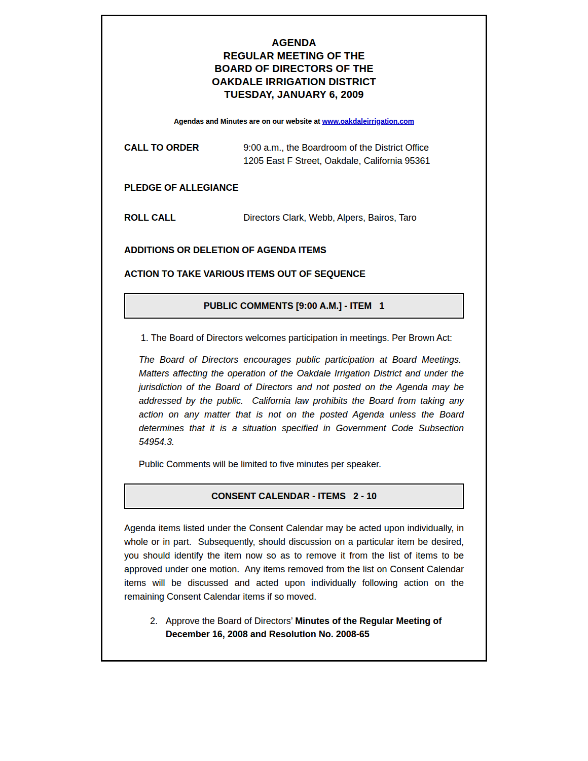AGENDA
REGULAR MEETING OF THE
BOARD OF DIRECTORS OF THE
OAKDALE IRRIGATION DISTRICT
TUESDAY, JANUARY 6, 2009
Agendas and Minutes are on our website at www.oakdaleirrigation.com
CALL TO ORDER
9:00 a.m., the Boardroom of the District Office 1205 East F Street, Oakdale, California 95361
PLEDGE OF ALLEGIANCE
ROLL CALL
Directors Clark, Webb, Alpers, Bairos, Taro
ADDITIONS OR DELETION OF AGENDA ITEMS
ACTION TO TAKE VARIOUS ITEMS OUT OF SEQUENCE
PUBLIC COMMENTS [9:00 A.M.] - ITEM 1
The Board of Directors welcomes participation in meetings. Per Brown Act:
The Board of Directors encourages public participation at Board Meetings. Matters affecting the operation of the Oakdale Irrigation District and under the jurisdiction of the Board of Directors and not posted on the Agenda may be addressed by the public. California law prohibits the Board from taking any action on any matter that is not on the posted Agenda unless the Board determines that it is a situation specified in Government Code Subsection 54954.3.
Public Comments will be limited to five minutes per speaker.
CONSENT CALENDAR - ITEMS 2 - 10
Agenda items listed under the Consent Calendar may be acted upon individually, in whole or in part. Subsequently, should discussion on a particular item be desired, you should identify the item now so as to remove it from the list of items to be approved under one motion. Any items removed from the list on Consent Calendar items will be discussed and acted upon individually following action on the remaining Consent Calendar items if so moved.
Approve the Board of Directors’ Minutes of the Regular Meeting of December 16, 2008 and Resolution No. 2008-65